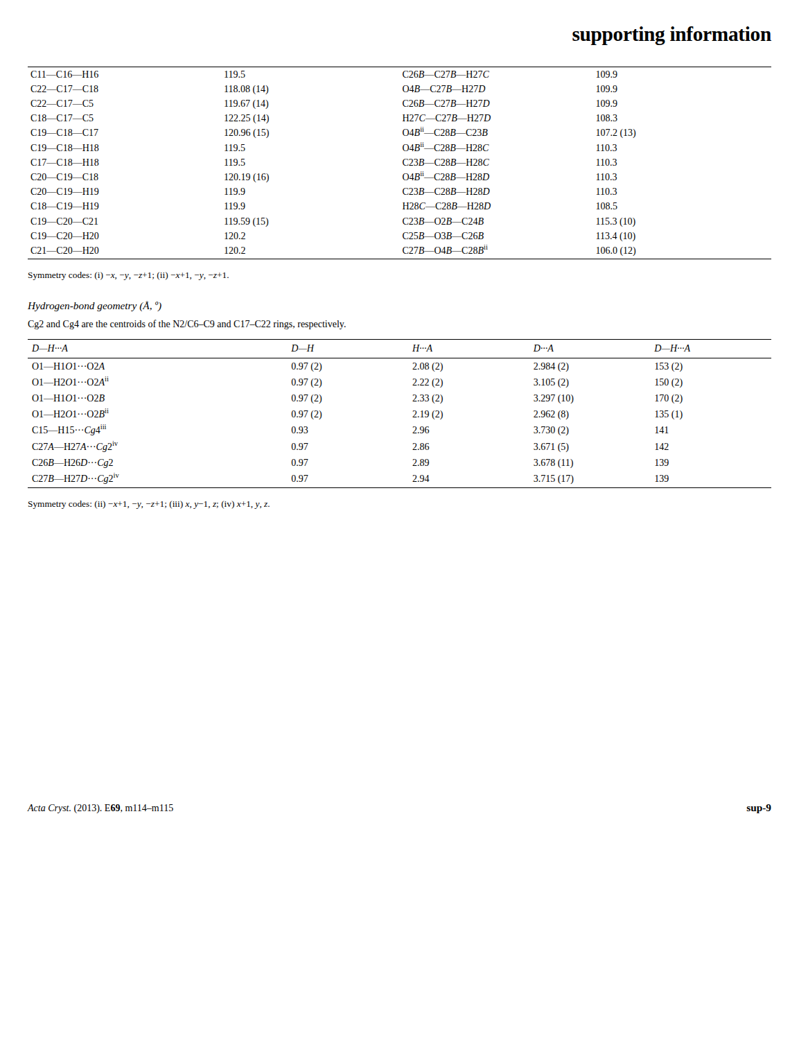supporting information
| C11—C16—H16 | 119.5 | C26 B —C27 B —H27 C | 109.9 |
| C22—C17—C18 | 118.08 (14) | O4 B —C27 B —H27 D | 109.9 |
| C22—C17—C5 | 119.67 (14) | C26 B —C27 B —H27 D | 109.9 |
| C18—C17—C5 | 122.25 (14) | H27 C —C27 B —H27 D | 108.3 |
| C19—C18—C17 | 120.96 (15) | O4 B ii —C28 B —C23 B | 107.2 (13) |
| C19—C18—H18 | 119.5 | O4 B ii —C28 B —H28 C | 110.3 |
| C17—C18—H18 | 119.5 | C23 B —C28 B —H28 C | 110.3 |
| C20—C19—C18 | 120.19 (16) | O4 B ii —C28 B —H28 D | 110.3 |
| C20—C19—H19 | 119.9 | C23 B —C28 B —H28 D | 110.3 |
| C18—C19—H19 | 119.9 | H28 C —C28 B —H28 D | 108.5 |
| C19—C20—C21 | 119.59 (15) | C23 B —O2 B —C24 B | 115.3 (10) |
| C19—C20—H20 | 120.2 | C25 B —O3 B —C26 B | 113.4 (10) |
| C21—C20—H20 | 120.2 | C27 B —O4 B —C28 B ii | 106.0 (12) |
Symmetry codes: (i) −x, −y, −z+1; (ii) −x+1, −y, −z+1.
Hydrogen-bond geometry (Å, º)
Cg2 and Cg4 are the centroids of the N2/C6–C9 and C17–C22 rings, respectively.
| D —H··· A | D —H | H··· A | D ··· A | D —H··· A |
| --- | --- | --- | --- | --- |
| O1—H1 O 1···O2 A | 0.97 (2) | 2.08 (2) | 2.984 (2) | 153 (2) |
| O1—H2 O 1···O2 A ii | 0.97 (2) | 2.22 (2) | 3.105 (2) | 150 (2) |
| O1—H1 O 1···O2 B | 0.97 (2) | 2.33 (2) | 3.297 (10) | 170 (2) |
| O1—H2 O 1···O2 B ii | 0.97 (2) | 2.19 (2) | 2.962 (8) | 135 (1) |
| C15—H15··· Cg 4 iii | 0.93 | 2.96 | 3.730 (2) | 141 |
| C27 A —H27 A ··· Cg 2 iv | 0.97 | 2.86 | 3.671 (5) | 142 |
| C26 B —H26 D ··· Cg 2 | 0.97 | 2.89 | 3.678 (11) | 139 |
| C27 B —H27 D ··· Cg 2 iv | 0.97 | 2.94 | 3.715 (17) | 139 |
Symmetry codes: (ii) −x+1, −y, −z+1; (iii) x, y−1, z; (iv) x+1, y, z.
Acta Cryst. (2013). E69, m114–m115
sup-9